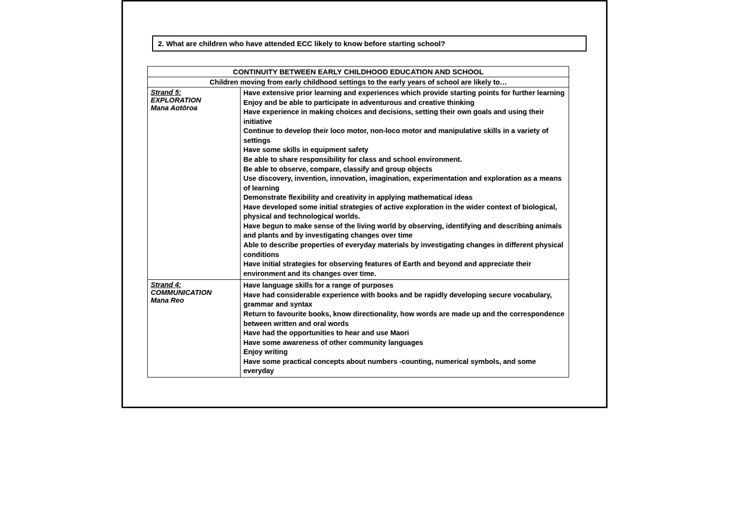2. What are children who have attended ECC likely to know before starting school?
| CONTINUITY BETWEEN EARLY CHILDHOOD EDUCATION AND SCHOOL |
| Children moving from early childhood settings to the early years of school are likely to… |
| Strand 5: EXPLORATION Mana Aotōroa | Have extensive prior learning and experiences which provide starting points for further learning Enjoy and be able to participate in adventurous and creative thinking Have experience in making choices and decisions, setting their own goals and using their initiative Continue to develop their loco motor, non-loco motor and manipulative skills in a variety of settings Have some skills in equipment safety Be able to share responsibility for class and school environment. Be able to observe, compare, classify and group objects Use discovery, invention, innovation, imagination, experimentation and exploration as a means of learning Demonstrate flexibility and creativity in applying mathematical ideas Have developed some initial strategies of active exploration in the wider context of biological, physical and technological worlds. Have begun to make sense of the living world by observing, identifying and describing animals and plants and by investigating changes over time Able to describe properties of everyday materials by investigating changes in different physical conditions Have initial strategies for observing features of Earth and beyond and appreciate their environment and its changes over time. |
| Strand 4: COMMUNICATION Mana Reo | Have language skills for a range of purposes Have had considerable experience with books and be rapidly developing secure vocabulary, grammar and syntax Return to favourite books, know directionality, how words are made up and the correspondence between written and oral words Have had the opportunities to hear and use Maori Have some awareness of other community languages Enjoy writing Have some practical concepts about numbers -counting, numerical symbols, and some everyday |